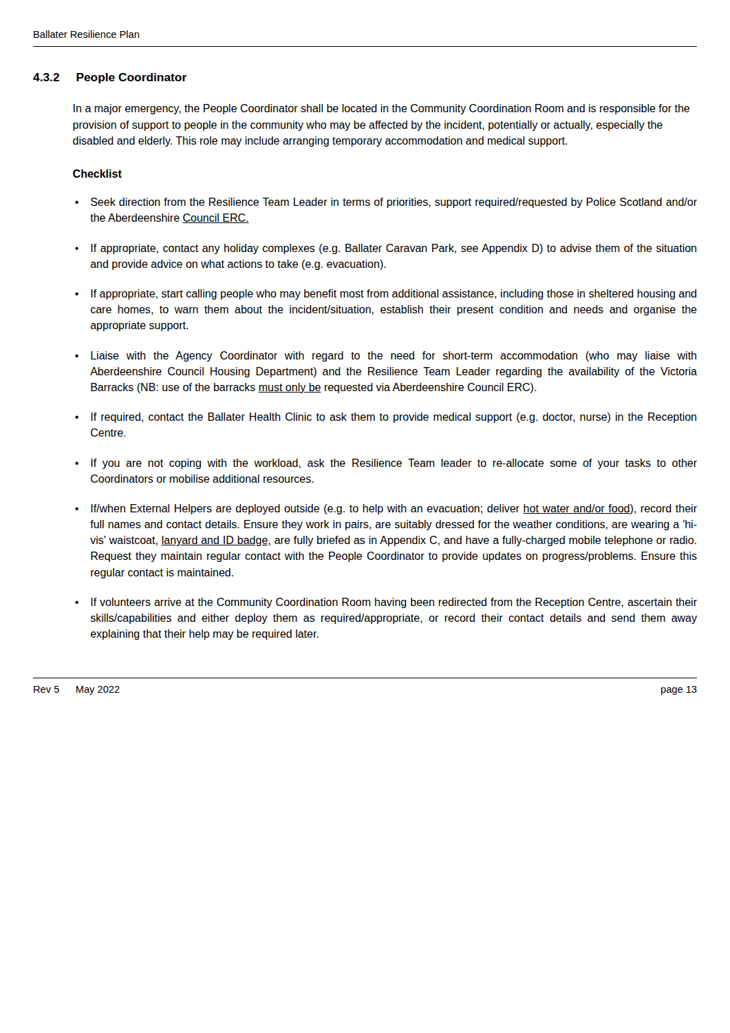Ballater Resilience Plan
4.3.2 People Coordinator
In a major emergency, the People Coordinator shall be located in the Community Coordination Room and is responsible for the provision of support to people in the community who may be affected by the incident, potentially or actually, especially the disabled and elderly. This role may include arranging temporary accommodation and medical support.
Checklist
Seek direction from the Resilience Team Leader in terms of priorities, support required/requested by Police Scotland and/or the Aberdeenshire Council ERC.
If appropriate, contact any holiday complexes (e.g. Ballater Caravan Park, see Appendix D) to advise them of the situation and provide advice on what actions to take (e.g. evacuation).
If appropriate, start calling people who may benefit most from additional assistance, including those in sheltered housing and care homes, to warn them about the incident/situation, establish their present condition and needs and organise the appropriate support.
Liaise with the Agency Coordinator with regard to the need for short-term accommodation (who may liaise with Aberdeenshire Council Housing Department) and the Resilience Team Leader regarding the availability of the Victoria Barracks (NB: use of the barracks must only be requested via Aberdeenshire Council ERC).
If required, contact the Ballater Health Clinic to ask them to provide medical support (e.g. doctor, nurse) in the Reception Centre.
If you are not coping with the workload, ask the Resilience Team leader to re-allocate some of your tasks to other Coordinators or mobilise additional resources.
If/when External Helpers are deployed outside (e.g. to help with an evacuation; deliver hot water and/or food), record their full names and contact details. Ensure they work in pairs, are suitably dressed for the weather conditions, are wearing a 'hi-vis' waistcoat, lanyard and ID badge, are fully briefed as in Appendix C, and have a fully-charged mobile telephone or radio. Request they maintain regular contact with the People Coordinator to provide updates on progress/problems. Ensure this regular contact is maintained.
If volunteers arrive at the Community Coordination Room having been redirected from the Reception Centre, ascertain their skills/capabilities and either deploy them as required/appropriate, or record their contact details and send them away explaining that their help may be required later.
Rev 5 May 2022
page 13